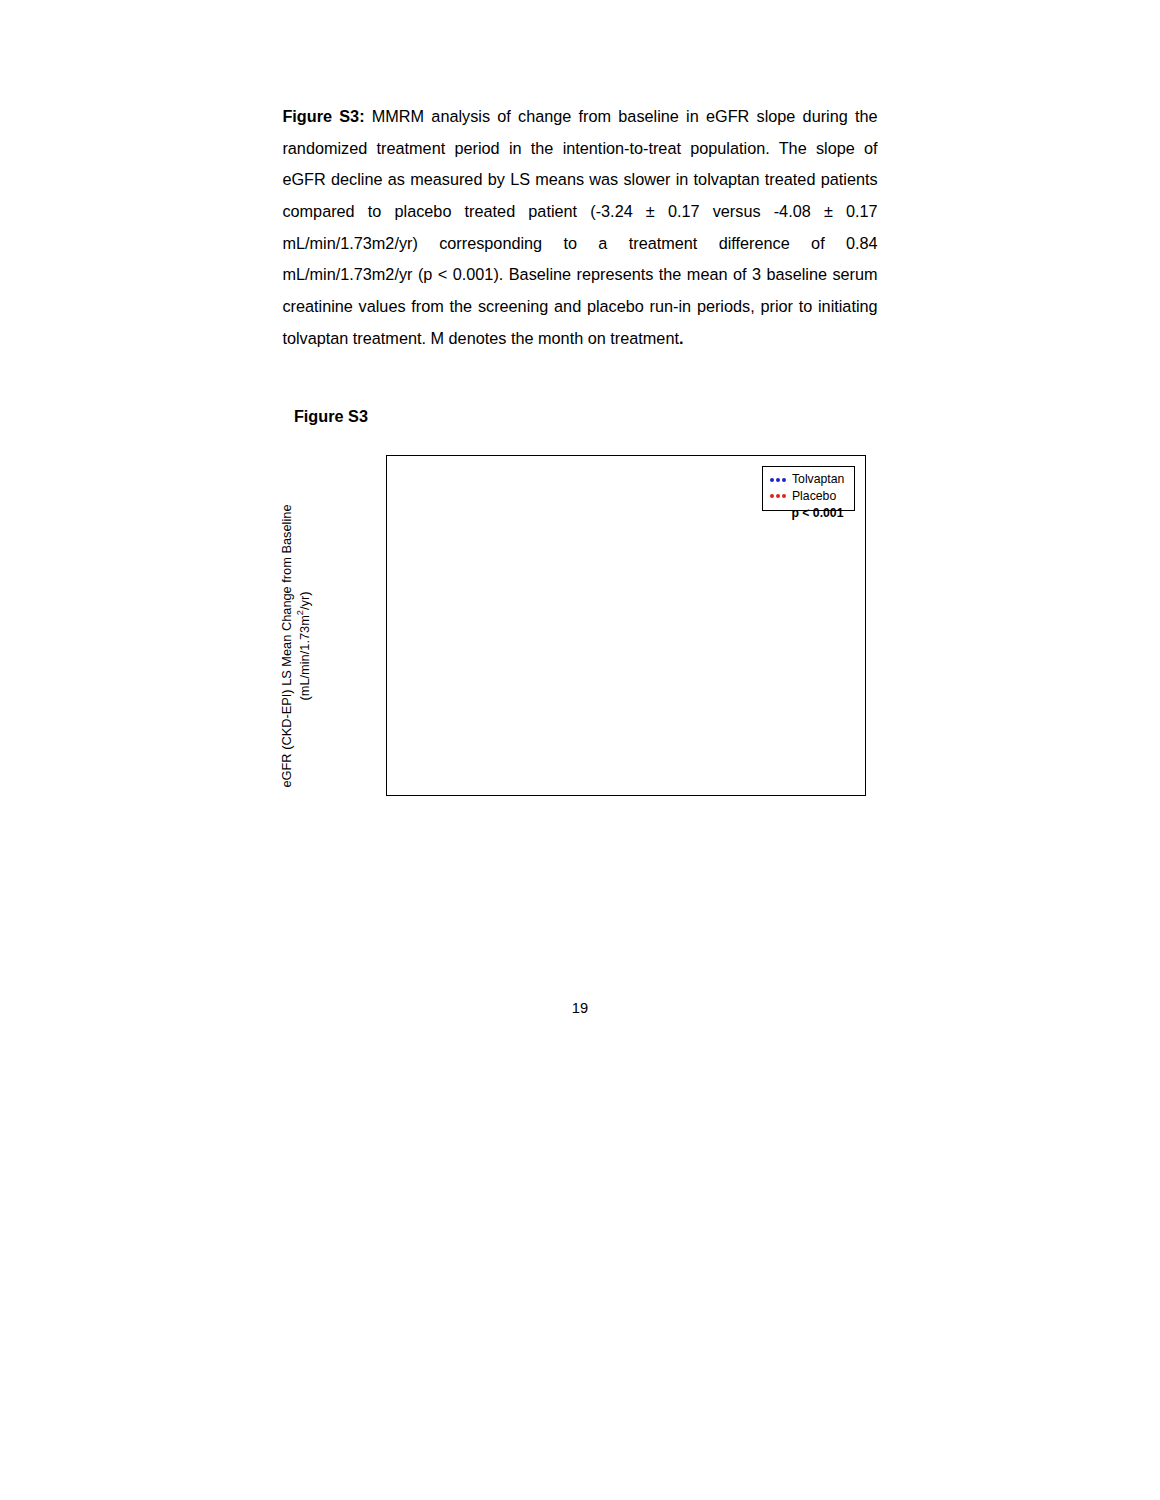Figure S3: MMRM analysis of change from baseline in eGFR slope during the randomized treatment period in the intention-to-treat population. The slope of eGFR decline as measured by LS means was slower in tolvaptan treated patients compared to placebo treated patient (-3.24 ± 0.17 versus -4.08 ± 0.17 mL/min/1.73m2/yr) corresponding to a treatment difference of 0.84 mL/min/1.73m2/yr (p < 0.001). Baseline represents the mean of 3 baseline serum creatinine values from the screening and placebo run-in periods, prior to initiating tolvaptan treatment. M denotes the month on treatment.
Figure S3
eGFR (CKD-EPI) LS Mean Change from Baseline (mL/min/1.73m2/yr)
Tolvaptan
Placebo
p < 0.001
19